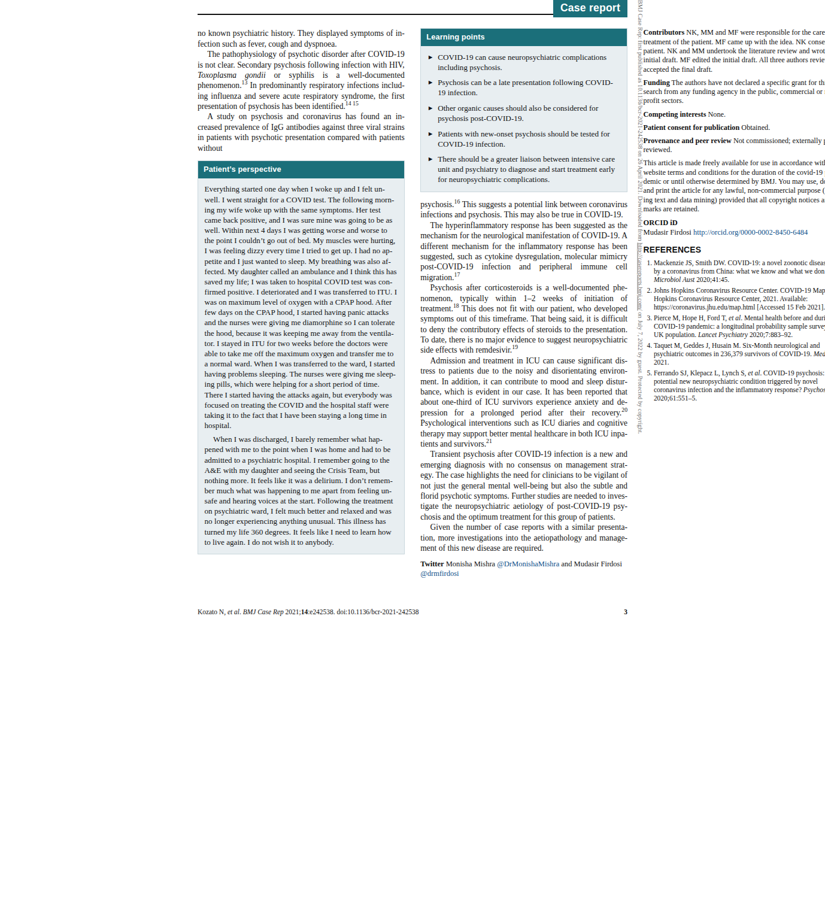Case report
no known psychiatric history. They displayed symptoms of infection such as fever, cough and dyspnoea.
The pathophysiology of psychotic disorder after COVID-19 is not clear. Secondary psychosis following infection with HIV, Toxoplasma gondii or syphilis is a well-documented phenomenon.13 In predominantly respiratory infections including influenza and severe acute respiratory syndrome, the first presentation of psychosis has been identified.14 15
A study on psychosis and coronavirus has found an increased prevalence of IgG antibodies against three viral strains in patients with psychotic presentation compared with patients without
Patient’s perspective
Everything started one day when I woke up and I felt unwell. I went straight for a COVID test. The following morning my wife woke up with the same symptoms. Her test came back positive, and I was sure mine was going to be as well. Within next 4 days I was getting worse and worse to the point I couldn’t go out of bed. My muscles were hurting, I was feeling dizzy every time I tried to get up. I had no appetite and I just wanted to sleep. My breathing was also affected. My daughter called an ambulance and I think this has saved my life; I was taken to hospital COVID test was confirmed positive. I deteriorated and I was transferred to ITU. I was on maximum level of oxygen with a CPAP hood. After few days on the CPAP hood, I started having panic attacks and the nurses were giving me diamorphine so I can tolerate the hood, because it was keeping me away from the ventilator. I stayed in ITU for two weeks before the doctors were able to take me off the maximum oxygen and transfer me to a normal ward. When I was transferred to the ward, I started having problems sleeping. The nurses were giving me sleeping pills, which were helping for a short period of time. There I started having the attacks again, but everybody was focused on treating the COVID and the hospital staff were taking it to the fact that I have been staying a long time in hospital.
When I was discharged, I barely remember what happened with me to the point when I was home and had to be admitted to a psychiatric hospital. I remember going to the A&E with my daughter and seeing the Crisis Team, but nothing more. It feels like it was a delirium. I don’t remember much what was happening to me apart from feeling unsafe and hearing voices at the start. Following the treatment on psychiatric ward, I felt much better and relaxed and was no longer experiencing anything unusual. This illness has turned my life 360 degrees. It feels like I need to learn how to live again. I do not wish it to anybody.
Learning points
COVID-19 can cause neuropsychiatric complications including psychosis.
Psychosis can be a late presentation following COVID-19 infection.
Other organic causes should also be considered for psychosis post-COVID-19.
Patients with new-onset psychosis should be tested for COVID-19 infection.
There should be a greater liaison between intensive care unit and psychiatry to diagnose and start treatment early for neuropsychiatric complications.
psychosis.16 This suggests a potential link between coronavirus infections and psychosis. This may also be true in COVID-19.
The hyperinflammatory response has been suggested as the mechanism for the neurological manifestation of COVID-19. A different mechanism for the inflammatory response has been suggested, such as cytokine dysregulation, molecular mimicry post-COVID-19 infection and peripheral immune cell migration.17
Psychosis after corticosteroids is a well-documented phenomenon, typically within 1–2 weeks of initiation of treatment.18 This does not fit with our patient, who developed symptoms out of this timeframe. That being said, it is difficult to deny the contributory effects of steroids to the presentation. To date, there is no major evidence to suggest neuropsychiatric side effects with remdesivir.19
Admission and treatment in ICU can cause significant distress to patients due to the noisy and disorientating environment. In addition, it can contribute to mood and sleep disturbance, which is evident in our case. It has been reported that about one-third of ICU survivors experience anxiety and depression for a prolonged period after their recovery.20 Psychological interventions such as ICU diaries and cognitive therapy may support better mental healthcare in both ICU inpatients and survivors.21
Transient psychosis after COVID-19 infection is a new and emerging diagnosis with no consensus on management strategy. The case highlights the need for clinicians to be vigilant of not just the general mental well-being but also the subtle and florid psychotic symptoms. Further studies are needed to investigate the neuropsychiatric aetiology of post-COVID-19 psychosis and the optimum treatment for this group of patients.
Given the number of case reports with a similar presentation, more investigations into the aetiopathology and management of this new disease are required.
Twitter Monisha Mishra @DrMonishaMishra and Mudasir Firdosi @drmfirdosi
Contributors NK, MM and MF were responsible for the care and treatment of the patient. MF came up with the idea. NK consented the patient. NK and MM undertook the literature review and wrote the initial draft. MF edited the initial draft. All three authors reviewed and accepted the final draft.
Funding The authors have not declared a specific grant for this research from any funding agency in the public, commercial or not-for-profit sectors.
Competing interests None.
Patient consent for publication Obtained.
Provenance and peer review Not commissioned; externally peer reviewed.
This article is made freely available for use in accordance with BMJ’s website terms and conditions for the duration of the covid-19 pandemic or until otherwise determined by BMJ. You may use, download and print the article for any lawful, non-commercial purpose (including text and data mining) provided that all copyright notices and trade marks are retained.
ORCID iD
Mudasir Firdosi http://orcid.org/0000-0002-8450-6484
REFERENCES
Mackenzie JS, Smith DW. COVID-19: a novel zoonotic disease caused by a coronavirus from China: what we know and what we don’t. Microbiol Aust 2020;41:45.
Johns Hopkins Coronavirus Resource Center. COVID-19 Map - Johns Hopkins Coronavirus Resource Center, 2021. Available: https://coronavirus.jhu.edu/map.html [Accessed 15 Feb 2021].
Pierce M, Hope H, Ford T, et al. Mental health before and during the COVID-19 pandemic: a longitudinal probability sample survey of the UK population. Lancet Psychiatry 2020;7:883–92.
Taquet M, Geddes J, Husain M. Six-Month neurological and psychiatric outcomes in 236,379 survivors of COVID-19. MedRxiv 2021.
Ferrando SJ, Klepacz L, Lynch S, et al. COVID-19 psychosis: a potential new neuropsychiatric condition triggered by novel coronavirus infection and the inflammatory response? Psychosomatics 2020;61:551–5.
Kozato N, et al. BMJ Case Rep 2021;14:e242538. doi:10.1136/bcr-2021-242538
3
BMJ Case Rep: first published as 10.1136/bcr-2021-242538 on 26 April 2021. Downloaded from http://casereports.bmj.com/ on July 7, 2022 by guest. Protected by copyright.